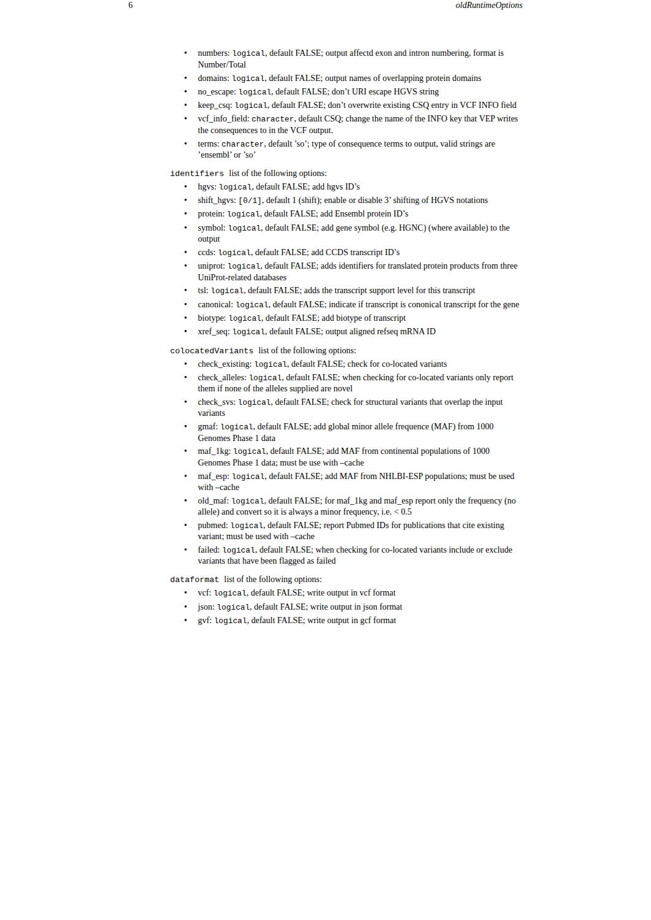6
oldRuntimeOptions
numbers: logical, default FALSE; output affectd exon and intron numbering, format is Number/Total
domains: logical, default FALSE; output names of overlapping protein domains
no_escape: logical, default FALSE; don’t URI escape HGVS string
keep_csq: logical, default FALSE; don’t overwrite existing CSQ entry in VCF INFO field
vcf_info_field: character, default CSQ; change the name of the INFO key that VEP writes the consequences to in the VCF output.
terms: character, default ’so’; type of consequence terms to output, valid strings are ’ensembl’ or ’so’
identifiers list of the following options:
hgvs: logical, default FALSE; add hgvs ID’s
shift_hgvs: [0/1], default 1 (shift); enable or disable 3’ shifting of HGVS notations
protein: logical, default FALSE; add Ensembl protein ID’s
symbol: logical, default FALSE; add gene symbol (e.g. HGNC) (where available) to the output
ccds: logical, default FALSE; add CCDS transcript ID’s
uniprot: logical, default FALSE; adds identifiers for translated protein products from three UniProt-related databases
tsl: logical, default FALSE; adds the transcript support level for this transcript
canonical: logical, default FALSE; indicate if transcript is cononical transcript for the gene
biotype: logical, default FALSE; add biotype of transcript
xref_seq: logical, default FALSE; output aligned refseq mRNA ID
colocatedVariants list of the following options:
check_existing: logical, default FALSE; check for co-located variants
check_alleles: logical, default FALSE; when checking for co-located variants only report them if none of the alleles supplied are novel
check_svs: logical, default FALSE; check for structural variants that overlap the input variants
gmaf: logical, default FALSE; add global minor allele frequence (MAF) from 1000 Genomes Phase 1 data
maf_1kg: logical, default FALSE; add MAF from continental populations of 1000 Genomes Phase 1 data; must be use with –cache
maf_esp: logical, default FALSE; add MAF from NHLBI-ESP populations; must be used with –cache
old_maf: logical, default FALSE; for maf_1kg and maf_esp report only the frequency (no allele) and convert so it is always a minor frequency, i.e. < 0.5
pubmed: logical, default FALSE; report Pubmed IDs for publications that cite existing variant; must be used with –cache
failed: logical, default FALSE; when checking for co-located variants include or exclude variants that have been flagged as failed
dataformat list of the following options:
vcf: logical, default FALSE; write output in vcf format
json: logical, default FALSE; write output in json format
gvf: logical, default FALSE; write output in gcf format